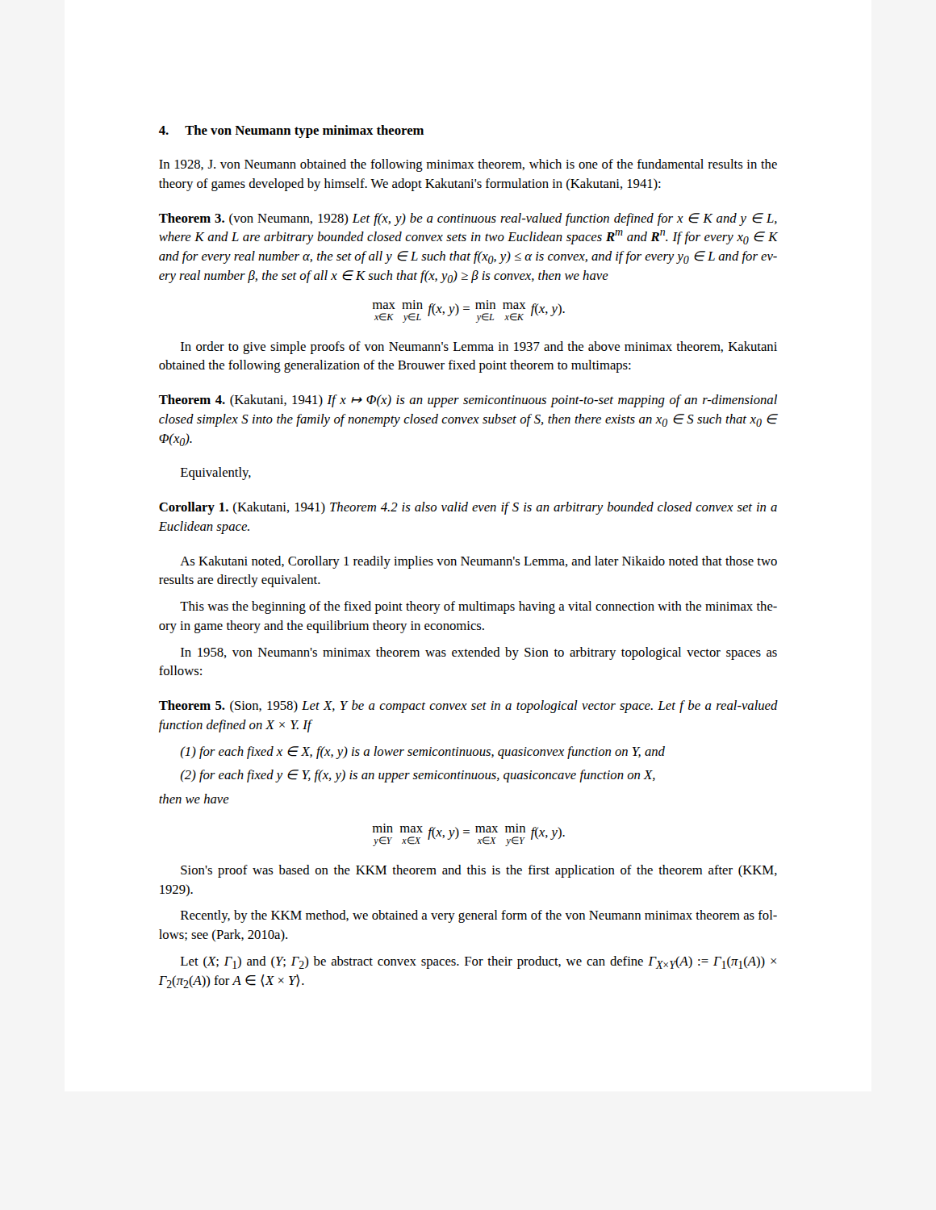4. The von Neumann type minimax theorem
In 1928, J. von Neumann obtained the following minimax theorem, which is one of the fundamental results in the theory of games developed by himself. We adopt Kakutani's formulation in (Kakutani, 1941):
Theorem 3. (von Neumann, 1928) Let f(x, y) be a continuous real-valued function defined for x ∈ K and y ∈ L, where K and L are arbitrary bounded closed convex sets in two Euclidean spaces Rm and Rn. If for every x0 ∈ K and for every real number α, the set of all y ∈ L such that f(x0, y) ≤ α is convex, and if for every y0 ∈ L and for every real number β, the set of all x ∈ K such that f(x, y0) ≥ β is convex, then we have
max x∈K min y∈L f(x, y) = min y∈L max x∈K f(x, y).
In order to give simple proofs of von Neumann's Lemma in 1937 and the above minimax theorem, Kakutani obtained the following generalization of the Brouwer fixed point theorem to multimaps:
Theorem 4. (Kakutani, 1941) If x ↦ Φ(x) is an upper semicontinuous point-to-set mapping of an r-dimensional closed simplex S into the family of nonempty closed convex subset of S, then there exists an x0 ∈ S such that x0 ∈ Φ(x0).
Equivalently,
Corollary 1. (Kakutani, 1941) Theorem 4.2 is also valid even if S is an arbitrary bounded closed convex set in a Euclidean space.
As Kakutani noted, Corollary 1 readily implies von Neumann's Lemma, and later Nikaido noted that those two results are directly equivalent.
This was the beginning of the fixed point theory of multimaps having a vital connection with the minimax theory in game theory and the equilibrium theory in economics.
In 1958, von Neumann's minimax theorem was extended by Sion to arbitrary topological vector spaces as follows:
Theorem 5. (Sion, 1958) Let X, Y be a compact convex set in a topological vector space. Let f be a real-valued function defined on X × Y. If
(1) for each fixed x ∈ X, f(x, y) is a lower semicontinuous, quasiconvex function on Y, and
(2) for each fixed y ∈ Y, f(x, y) is an upper semicontinuous, quasiconcave function on X,
then we have
min y∈Y max x∈X f(x, y) = max x∈X min y∈Y f(x, y).
Sion's proof was based on the KKM theorem and this is the first application of the theorem after (KKM, 1929).
Recently, by the KKM method, we obtained a very general form of the von Neumann minimax theorem as follows; see (Park, 2010a).
Let (X; Γ1) and (Y; Γ2) be abstract convex spaces. For their product, we can define ΓX×Y(A) := Γ1(π1(A)) × Γ2(π2(A)) for A ∈ ⟨X × Y⟩.